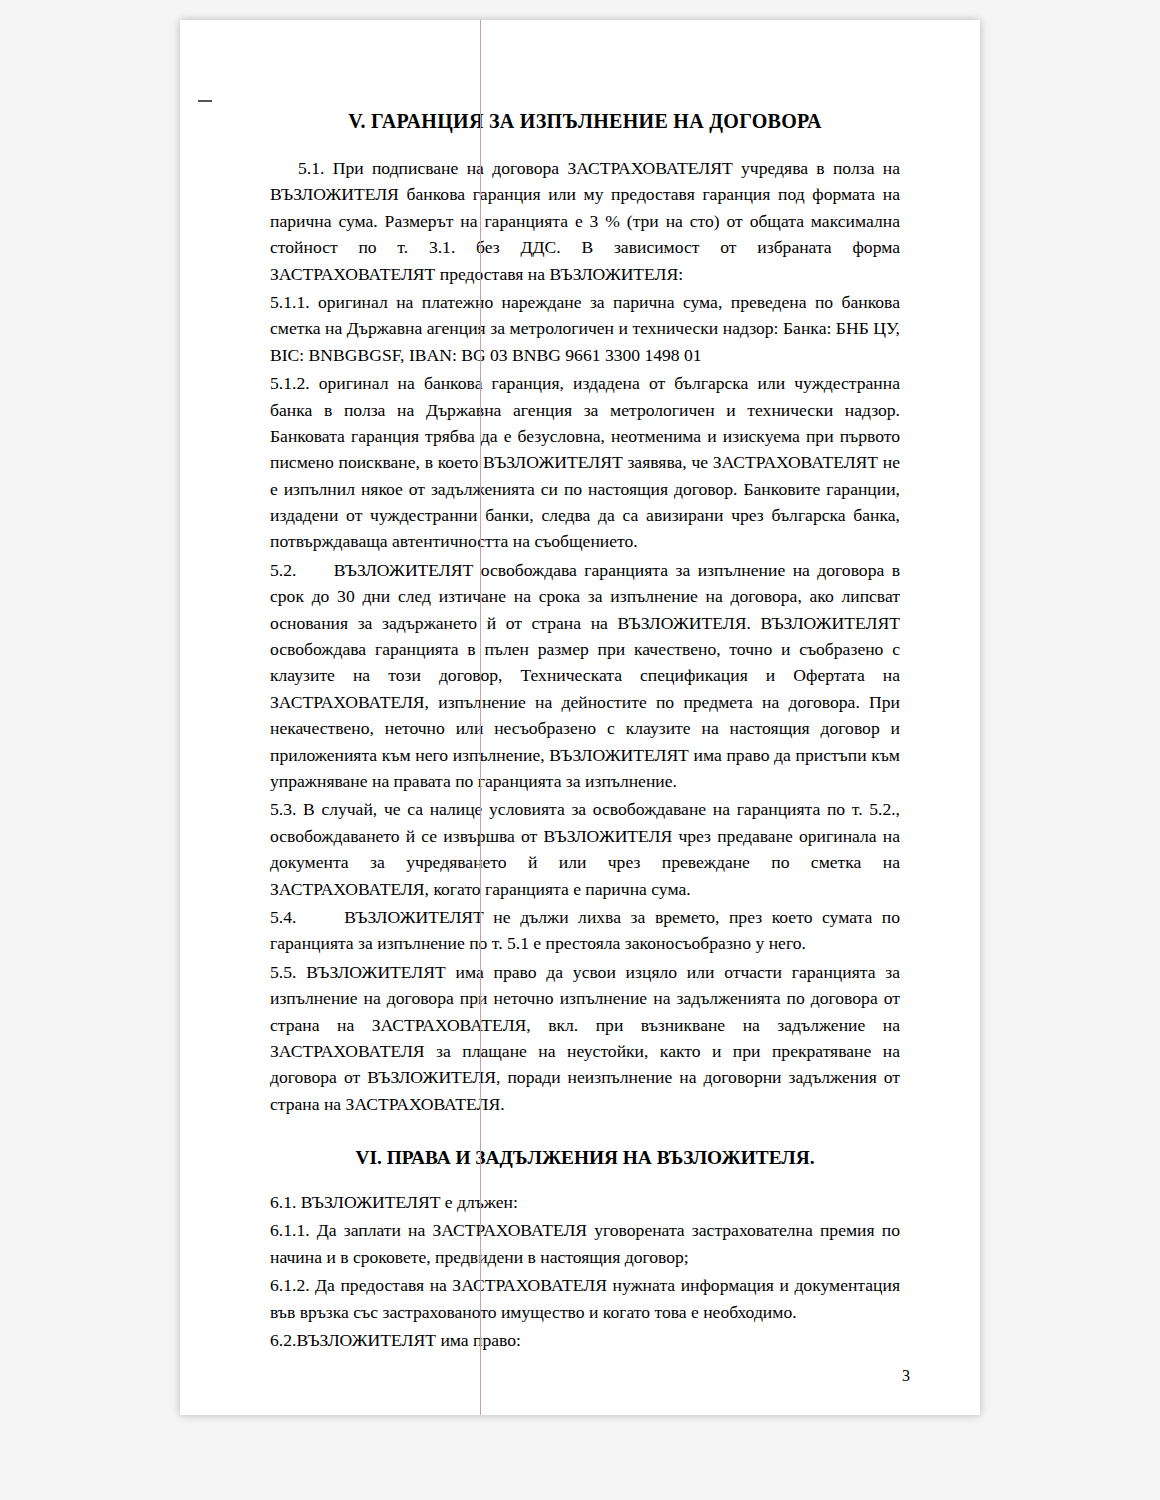V. ГАРАНЦИЯ ЗА ИЗПЪЛНЕНИЕ НА ДОГОВОРА
5.1. При подписване на договора ЗАСТРАХОВАТЕЛЯТ учредява в полза на ВЪЗЛОЖИТЕЛЯ банкова гаранция или му предоставя гаранция под формата на парична сума. Размерът на гаранцията е 3 % (три на сто) от общата максимална стойност по т. 3.1. без ДДС. В зависимост от избраната форма ЗАСТРАХОВАТЕЛЯТ предоставя на ВЪЗЛОЖИТЕЛЯ:
5.1.1. оригинал на платежно нареждане за парична сума, преведена по банкова сметка на Държавна агенция за метрологичен и технически надзор: Банка: БНБ ЦУ, BIC: BNBGBGSF, IBAN: BG 03 BNBG 9661 3300 1498 01
5.1.2. оригинал на банкова гаранция, издадена от българска или чуждестранна банка в полза на Държавна агенция за метрологичен и технически надзор. Банковата гаранция трябва да е безусловна, неотменима и изискуема при първото писмено поискване, в което ВЪЗЛОЖИТЕЛЯТ заявява, че ЗАСТРАХОВАТЕЛЯТ не е изпълнил някое от задълженията си по настоящия договор. Банковите гаранции, издадени от чуждестранни банки, следва да са авизирани чрез българска банка, потвърждаваща автентичността на съобщението.
5.2. ВЪЗЛОЖИТЕЛЯТ освобождава гаранцията за изпълнение на договора в срок до 30 дни след изтичане на срока за изпълнение на договора, ако липсват основания за задържането й от страна на ВЪЗЛОЖИТЕЛЯ. ВЪЗЛОЖИТЕЛЯТ освобождава гаранцията в пълен размер при качествено, точно и съобразено с клаузите на този договор, Техническата спецификация и Офертата на ЗАСТРАХОВАТЕЛЯ, изпълнение на дейностите по предмета на договора. При некачествено, неточно или несъобразено с клаузите на настоящия договор и приложенията към него изпълнение, ВЪЗЛОЖИТЕЛЯТ има право да пристъпи към упражняване на правата по гаранцията за изпълнение.
5.3. В случай, че са налице условията за освобождаване на гаранцията по т. 5.2., освобождаването й се извършва от ВЪЗЛОЖИТЕЛЯ чрез предаване оригинала на документа за учредяването й или чрез превеждане по сметка на ЗАСТРАХОВАТЕЛЯ, когато гаранцията е парична сума.
5.4. ВЪЗЛОЖИТЕЛЯТ не дължи лихва за времето, през което сумата по гаранцията за изпълнение по т. 5.1 е престояла законосъобразно у него.
5.5. ВЪЗЛОЖИТЕЛЯТ има право да усвои изцяло или отчасти гаранцията за изпълнение на договора при неточно изпълнение на задълженията по договора от страна на ЗАСТРАХОВАТЕЛЯ, вкл. при възникване на задължение на ЗАСТРАХОВАТЕЛЯ за плащане на неустойки, както и при прекратяване на договора от ВЪЗЛОЖИТЕЛЯ, поради неизпълнение на договорни задължения от страна на ЗАСТРАХОВАТЕЛЯ.
VI. ПРАВА И ЗАДЪЛЖЕНИЯ НА ВЪЗЛОЖИТЕЛЯ.
6.1. ВЪЗЛОЖИТЕЛЯТ е длъжен:
6.1.1. Да заплати на ЗАСТРАХОВАТЕЛЯ уговорената застрахователна премия по начина и в сроковете, предвидени в настоящия договор;
6.1.2. Да предоставя на ЗАСТРАХОВАТЕЛЯ нужната информация и документация във връзка със застрахованото имущество и когато това е необходимо.
6.2.ВЪЗЛОЖИТЕЛЯТ има право:
3